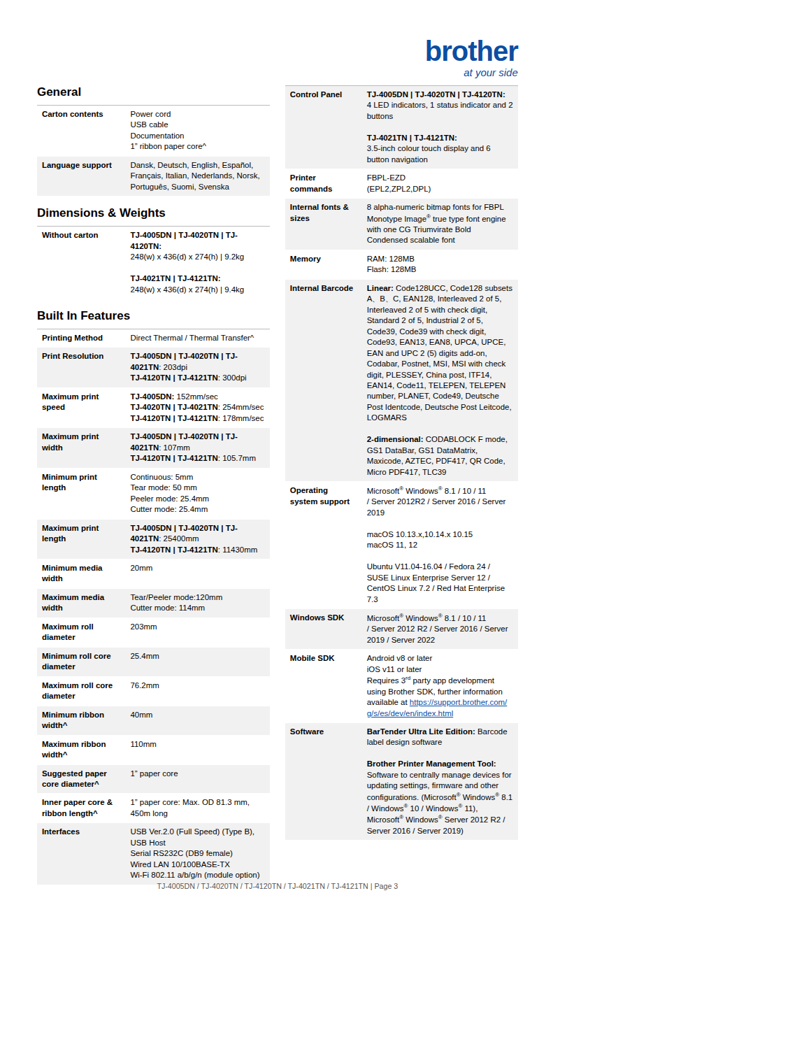brother
at your side
General
| Carton contents | Power cord USB cable Documentation 1” ribbon paper core^ |
| Language support | Dansk, Deutsch, English, Español, Français, Italian, Nederlands, Norsk, Português, Suomi, Svenska |
Dimensions & Weights
| Without carton | TJ-4005DN / TJ-4020TN / TJ-4120TN: 248(w) x 436(d) x 274(h) / 9.2kg TJ-4021TN / TJ-4121TN: 248(w) x 436(d) x 274(h) / 9.4kg |
Built In Features
| Printing Method | Direct Thermal / Thermal Transfer^ |
| Print Resolution | TJ-4005DN / TJ-4020TN / TJ-4021TN : 203dpi TJ-4120TN / TJ-4121TN : 300dpi |
| Maximum print speed | TJ-4005DN: 152mm/sec TJ-4020TN / TJ-4021TN : 254mm/sec TJ-4120TN / TJ-4121TN : 178mm/sec |
| Maximum print width | TJ-4005DN / TJ-4020TN / TJ-4021TN : 107mm TJ-4120TN / TJ-4121TN : 105.7mm |
| Minimum print length | Continuous: 5mm Tear mode: 50 mm Peeler mode: 25.4mm Cutter mode: 25.4mm |
| Maximum print length | TJ-4005DN / TJ-4020TN / TJ-4021TN : 25400mm TJ-4120TN / TJ-4121TN : 11430mm |
| Minimum media width | 20mm |
| Maximum media width | Tear/Peeler mode:120mm Cutter mode: 114mm |
| Maximum roll diameter | 203mm |
| Minimum roll core diameter | 25.4mm |
| Maximum roll core diameter | 76.2mm |
| Minimum ribbon width^ | 40mm |
| Maximum ribbon width^ | 110mm |
| Suggested paper core diameter^ | 1” paper core |
| Inner paper core & ribbon length^ | 1” paper core: Max. OD 81.3 mm, 450m long |
| Interfaces | USB Ver.2.0 (Full Speed) (Type B), USB Host Serial RS232C (DB9 female) Wired LAN 10/100BASE-TX Wi-Fi 802.11 a/b/g/n (module option) |
| Control Panel | TJ-4005DN / TJ-4020TN / TJ-4120TN: 4 LED indicators, 1 status indicator and 2 buttons TJ-4021TN / TJ-4121TN: 3.5-inch colour touch display and 6 button navigation |
| Printer commands | FBPL-EZD (EPL2,ZPL2,DPL) |
| Internal fonts & sizes | 8 alpha-numeric bitmap fonts for FBPL Monotype Image ® true type font engine with one CG Triumvirate Bold Condensed scalable font |
| Memory | RAM: 128MB Flash: 128MB |
| Internal Barcode | Linear: Code128UCC, Code128 subsets A、B、C, EAN128, Interleaved 2 of 5, Interleaved 2 of 5 with check digit, Standard 2 of 5, Industrial 2 of 5, Code39, Code39 with check digit, Code93, EAN13, EAN8, UPCA, UPCE, EAN and UPC 2 (5) digits add-on, Codabar, Postnet, MSI, MSI with check digit, PLESSEY, China post, ITF14, EAN14, Code11, TELEPEN, TELEPEN number, PLANET, Code49, Deutsche Post Identcode, Deutsche Post Leitcode, LOGMARS 2-dimensional: CODABLOCK F mode, GS1 DataBar, GS1 DataMatrix, Maxicode, AZTEC, PDF417, QR Code, Micro PDF417, TLC39 |
| Operating system support | Microsoft ® Windows ® 8.1 / 10 / 11 / Server 2012R2 / Server 2016 / Server 2019 macOS 10.13.x,10.14.x 10.15 macOS 11, 12 Ubuntu V11.04-16.04 / Fedora 24 / SUSE Linux Enterprise Server 12 / CentOS Linux 7.2 / Red Hat Enterprise 7.3 |
| Windows SDK | Microsoft ® Windows ® 8.1 / 10 / 11 / Server 2012 R2 / Server 2016 / Server 2019 / Server 2022 |
| Mobile SDK | Android v8 or later iOS v11 or later Requires 3 rd party app development using Brother SDK, further information available at https://support.brother.com/g/s/es/dev/en/index.html |
| Software | BarTender Ultra Lite Edition: Barcode label design software Brother Printer Management Tool: Software to centrally manage devices for updating settings, firmware and other configurations. (Microsoft ® Windows ® 8.1 / Windows ® 10 / Windows ® 11), Microsoft ® Windows ® Server 2012 R2 / Server 2016 / Server 2019) |
TJ-4005DN / TJ-4020TN / TJ-4120TN / TJ-4021TN / TJ-4121TN | Page 3